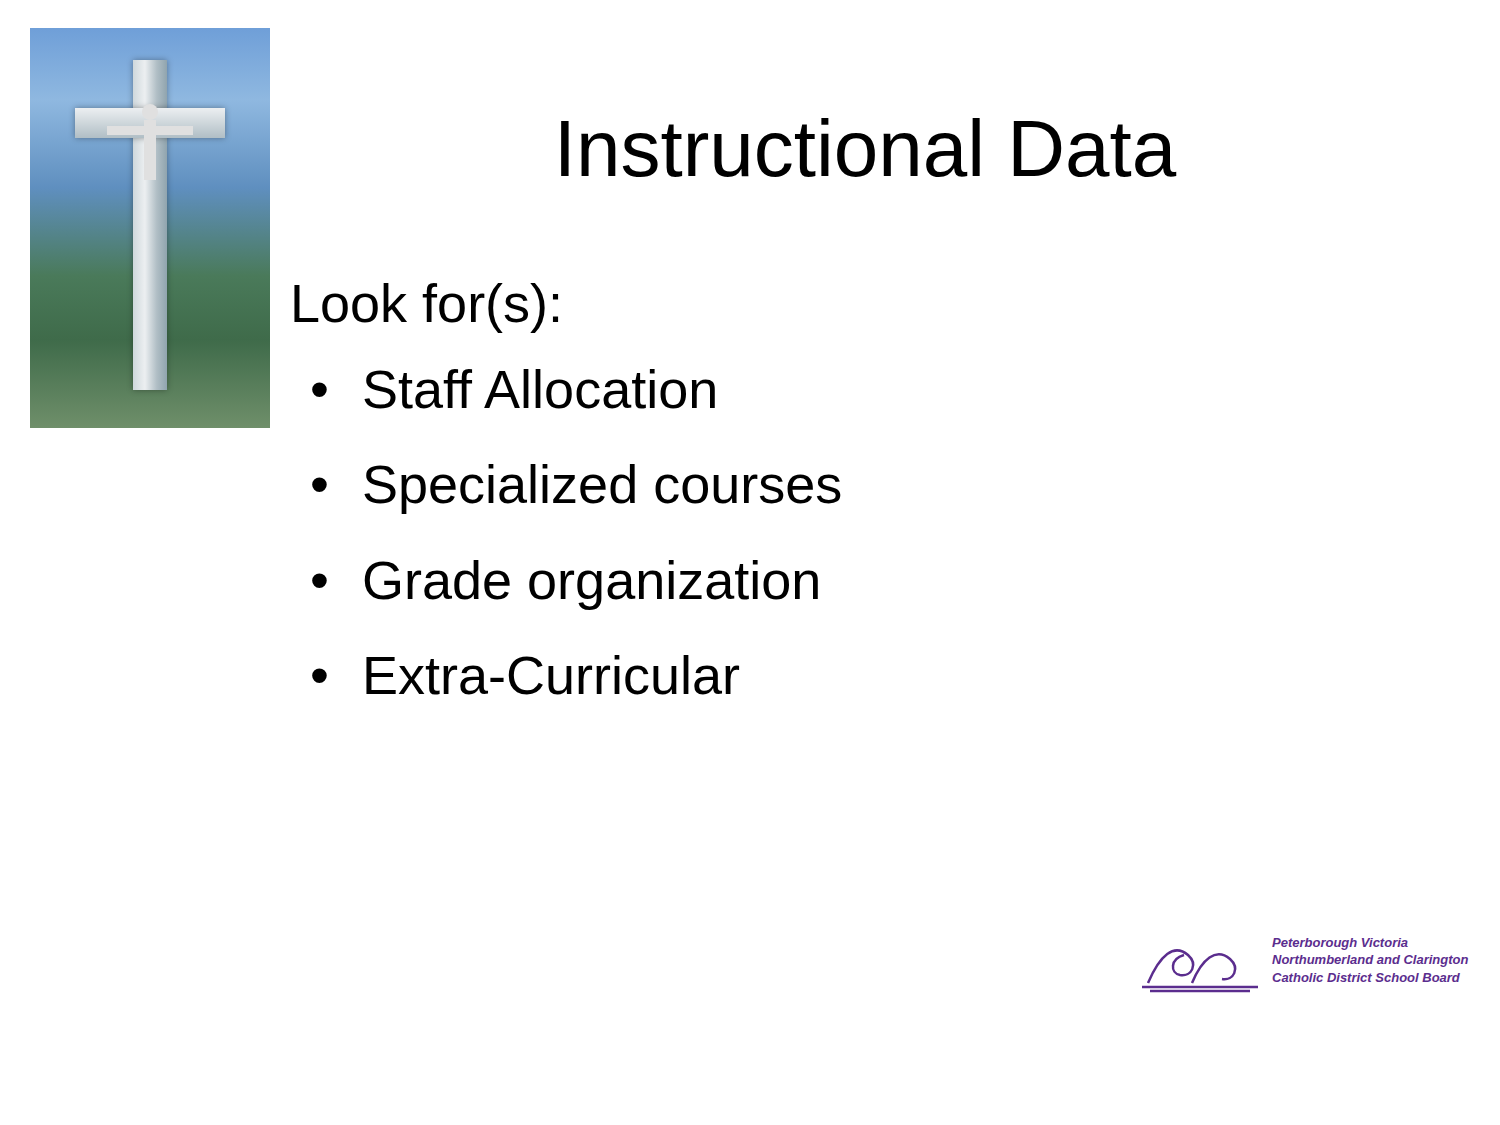Instructional Data
Look for(s):
Staff Allocation
Specialized courses
Grade organization
Extra-Curricular
Peterborough Victoria
Northumberland and Clarington
Catholic District School Board